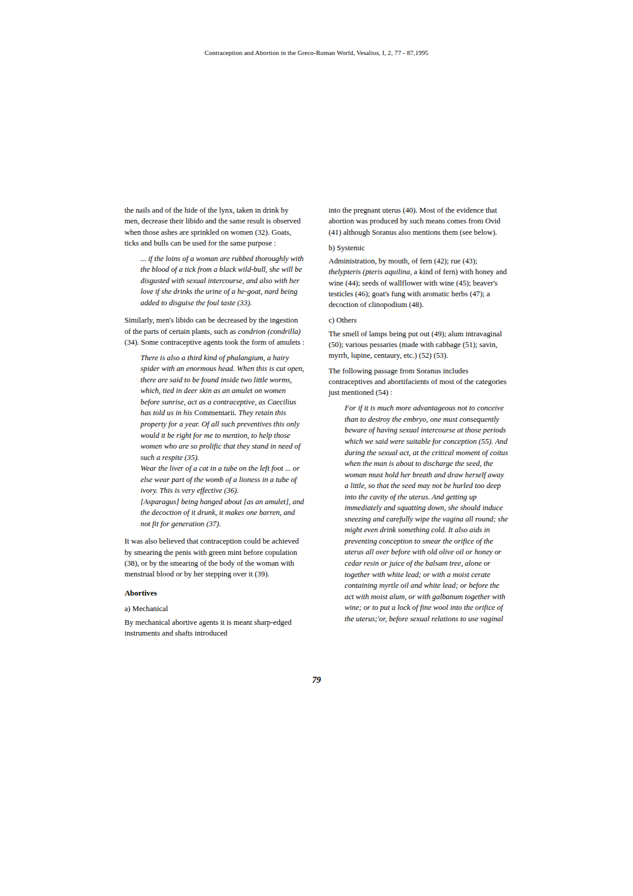Contraception and Abortion in the Greco-Roman World, Vesalius, I, 2, 77 - 87,1995
the nails and of the hide of the lynx, taken in drink by men, decrease their libido and the same result is observed when those ashes are sprinkled on women (32). Goats, ticks and bulls can be used for the same purpose :
... if the loins of a woman are rubbed thoroughly with the blood of a tick from a black wild-bull, she will be disgusted with sexual intercourse, and also with her love if she drinks the urine of a he-goat, nard being added to disguise the foul taste (33).
Similarly, men's libido can be decreased by the ingestion of the parts of certain plants, such as condrion (condrilla) (34). Some contraceptive agents took the form of amulets :
There is also a third kind of phalangium, a hairy spider with an enormous head. When this is cut open, there are said to be found inside two little worms, which, tied in deer skin as an amulet on women before sunrise, act as a contraceptive, as Caecilius has told us in his Commentarii. They retain this property for a year. Of all such preventives this only would it be right for me to mention, to help those women who are so prolific that they stand in need of such a respite (35).
Wear the liver of a cat in a tube on the left foot ... or else wear part of the womb of a lioness in a tube of ivory. This is very effective (36).
[Asparagus] being hanged about [as an amulet], and the decoction of it drunk, it makes one barren, and not fit for generation (37).
It was also believed that contraception could be achieved by smearing the penis with green mint before copulation (38), or by the smearing of the body of the woman with menstrual blood or by her stepping over it (39).
Abortives
a) Mechanical
By mechanical abortive agents it is meant sharp-edged instruments and shafts introduced
into the pregnant uterus (40). Most of the evidence that abortion was produced by such means comes from Ovid (41) although Soranus also mentions them (see below).
b) Systemic
Administration, by mouth, of fern (42); rue (43); thelypteris (pteris aquilina, a kind of fern) with honey and wine (44); seeds of wallflower with wine (45); beaver's testicles (46); goat's fung with aromatic herbs (47); a decoction of clinopodium (48).
c) Others
The smell of lamps being put out (49); alum intravaginal (50); various pessaries (made with cabbage (51); savin, myrrh, lupine, centaury, etc.) (52) (53).
The following passage from Soranus includes contraceptives and abortifacients of most of the categories just mentioned (54) :
For if it is much more advantageous not to conceive than to destroy the embryo, one must consequently beware of having sexual intercourse at those periods which we said were suitable for conception (55). And during the sexual act, at the critical moment of coitus when the man is about to discharge the seed, the woman must hold her breath and draw herself away a little, so that the seed may not be hurled too deep into the cavity of the uterus. And getting up immediately and squatting down, she should induce sneezing and carefully wipe the vagina all round; she might even drink something cold. It also aids in preventing conception to smear the orifice of the uterus all over before with old olive oil or honey or cedar resin or juice of the balsam tree, alone or together with white lead; or with a moist cerate containing myrtle oil and white lead; or before the act with moist alum, or with galbanum together with wine; or to put a lock of fine wool into the orifice of the uterus;'or, before sexual relations to use vaginal
79